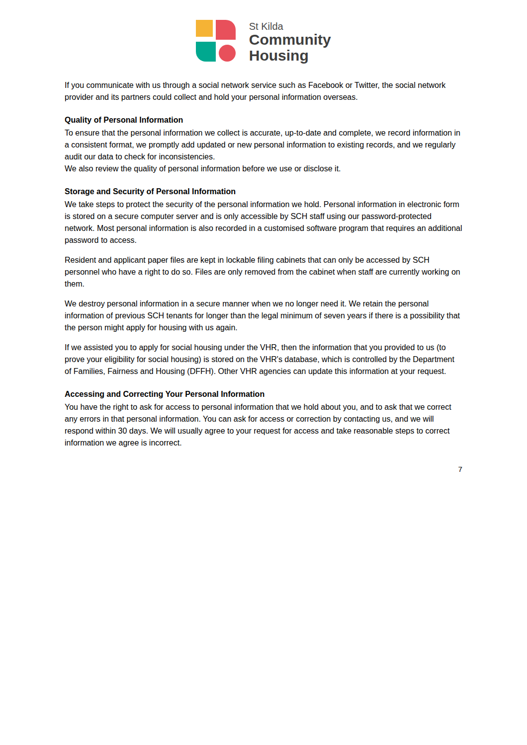St Kilda
Community
Housing
If you communicate with us through a social network service such as Facebook or Twitter, the social network provider and its partners could collect and hold your personal information overseas.
Quality of Personal Information
To ensure that the personal information we collect is accurate, up-to-date and complete, we record information in a consistent format, we promptly add updated or new personal information to existing records, and we regularly audit our data to check for inconsistencies.
We also review the quality of personal information before we use or disclose it.
Storage and Security of Personal Information
We take steps to protect the security of the personal information we hold. Personal information in electronic form is stored on a secure computer server and is only accessible by SCH staff using our password-protected network. Most personal information is also recorded in a customised software program that requires an additional password to access.
Resident and applicant paper files are kept in lockable filing cabinets that can only be accessed by SCH personnel who have a right to do so. Files are only removed from the cabinet when staff are currently working on them.
We destroy personal information in a secure manner when we no longer need it. We retain the personal information of previous SCH tenants for longer than the legal minimum of seven years if there is a possibility that the person might apply for housing with us again.
If we assisted you to apply for social housing under the VHR, then the information that you provided to us (to prove your eligibility for social housing) is stored on the VHR's database, which is controlled by the Department of Families, Fairness and Housing (DFFH). Other VHR agencies can update this information at your request.
Accessing and Correcting Your Personal Information
You have the right to ask for access to personal information that we hold about you, and to ask that we correct any errors in that personal information. You can ask for access or correction by contacting us, and we will respond within 30 days. We will usually agree to your request for access and take reasonable steps to correct information we agree is incorrect.
7